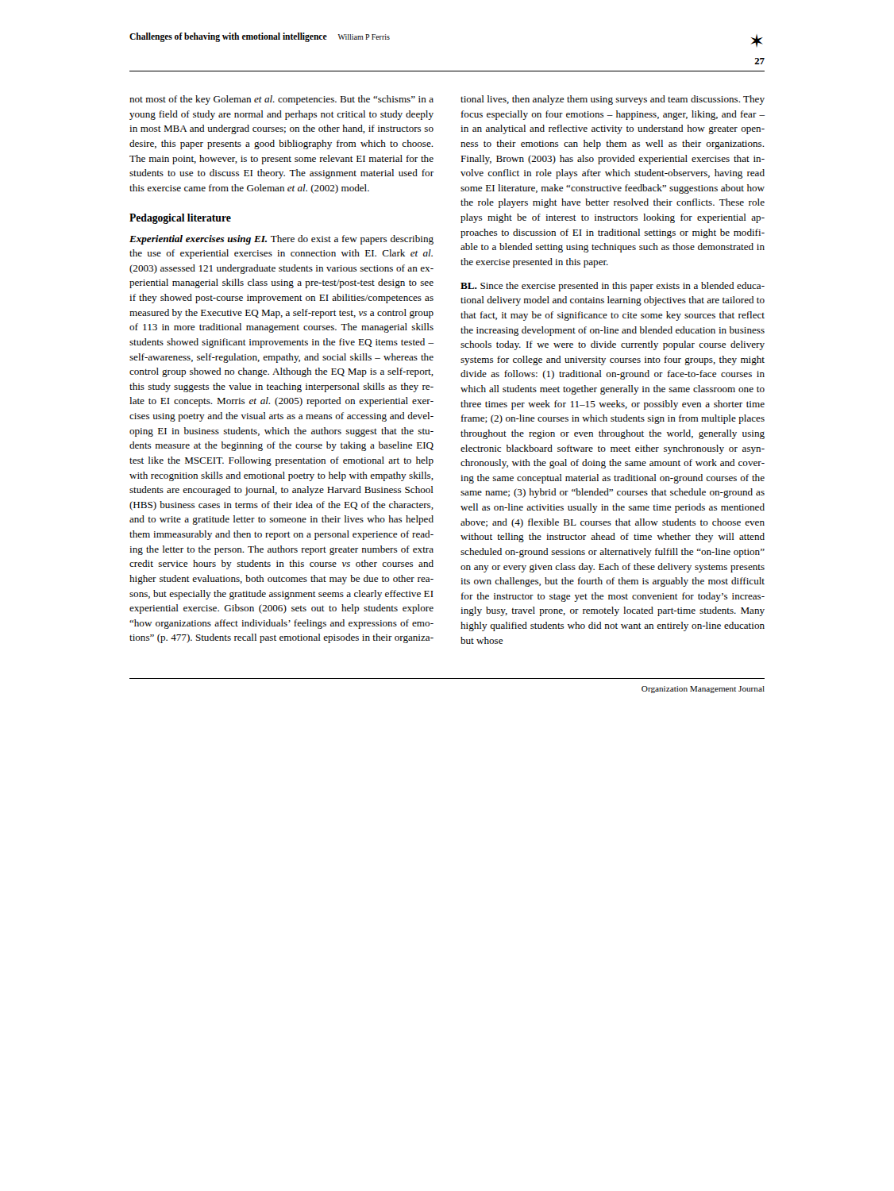Challenges of behaving with emotional intelligence William P Ferris
✶
27
not most of the key Goleman et al. competencies. But the “schisms” in a young field of study are normal and perhaps not critical to study deeply in most MBA and undergrad courses; on the other hand, if instructors so desire, this paper presents a good bibliography from which to choose. The main point, however, is to present some relevant EI material for the students to use to discuss EI theory. The assignment material used for this exercise came from the Goleman et al. (2002) model.
Pedagogical literature
Experiential exercises using EI. There do exist a few papers describing the use of experiential exercises in connection with EI. Clark et al. (2003) assessed 121 undergraduate students in various sections of an experiential managerial skills class using a pre-test/post-test design to see if they showed post-course improvement on EI abilities/competences as measured by the Executive EQ Map, a self-report test, vs a control group of 113 in more traditional management courses. The managerial skills students showed significant improvements in the five EQ items tested – self-awareness, self-regulation, empathy, and social skills – whereas the control group showed no change. Although the EQ Map is a self-report, this study suggests the value in teaching interpersonal skills as they relate to EI concepts. Morris et al. (2005) reported on experiential exercises using poetry and the visual arts as a means of accessing and developing EI in business students, which the authors suggest that the students measure at the beginning of the course by taking a baseline EIQ test like the MSCEIT. Following presentation of emotional art to help with recognition skills and emotional poetry to help with empathy skills, students are encouraged to journal, to analyze Harvard Business School (HBS) business cases in terms of their idea of the EQ of the characters, and to write a gratitude letter to someone in their lives who has helped them immeasurably and then to report on a personal experience of reading the letter to the person. The authors report greater numbers of extra credit service hours by students in this course vs other courses and higher student evaluations, both outcomes that may be due to other reasons, but especially the gratitude assignment seems a clearly effective EI experiential exercise. Gibson (2006) sets out to help students explore “how organizations affect individuals’ feelings and expressions of emotions” (p. 477). Students recall past emotional episodes in their organizational lives, then analyze them using surveys and team discussions. They focus especially on four emotions – happiness, anger, liking, and fear – in an analytical and reflective activity to understand how greater openness to their emotions can help them as well as their organizations. Finally, Brown (2003) has also provided experiential exercises that involve conflict in role plays after which student-observers, having read some EI literature, make “constructive feedback” suggestions about how the role players might have better resolved their conflicts. These role plays might be of interest to instructors looking for experiential approaches to discussion of EI in traditional settings or might be modifiable to a blended setting using techniques such as those demonstrated in the exercise presented in this paper.
BL. Since the exercise presented in this paper exists in a blended educational delivery model and contains learning objectives that are tailored to that fact, it may be of significance to cite some key sources that reflect the increasing development of on-line and blended education in business schools today. If we were to divide currently popular course delivery systems for college and university courses into four groups, they might divide as follows: (1) traditional on-ground or face-to-face courses in which all students meet together generally in the same classroom one to three times per week for 11–15 weeks, or possibly even a shorter time frame; (2) on-line courses in which students sign in from multiple places throughout the region or even throughout the world, generally using electronic blackboard software to meet either synchronously or asynchronously, with the goal of doing the same amount of work and covering the same conceptual material as traditional on-ground courses of the same name; (3) hybrid or “blended” courses that schedule on-ground as well as on-line activities usually in the same time periods as mentioned above; and (4) flexible BL courses that allow students to choose even without telling the instructor ahead of time whether they will attend scheduled on-ground sessions or alternatively fulfill the “on-line option” on any or every given class day. Each of these delivery systems presents its own challenges, but the fourth of them is arguably the most difficult for the instructor to stage yet the most convenient for today’s increasingly busy, travel prone, or remotely located part-time students. Many highly qualified students who did not want an entirely on-line education but whose
Organization Management Journal